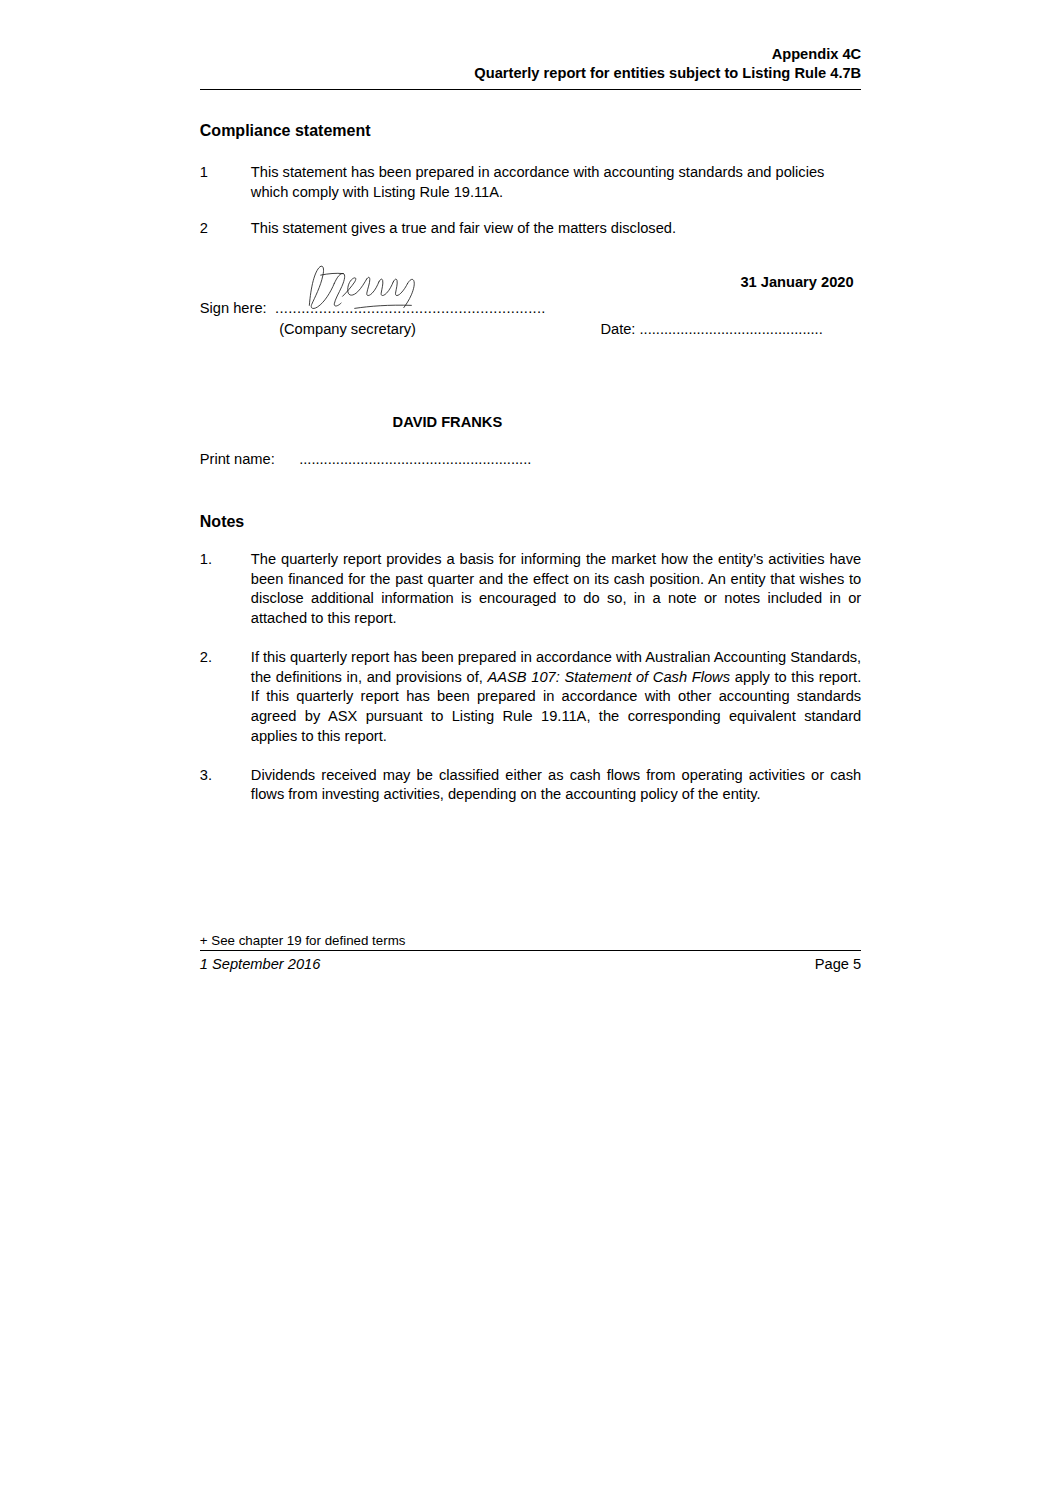Appendix 4C Quarterly report for entities subject to Listing Rule 4.7B
Compliance statement
1 This statement has been prepared in accordance with accounting standards and policies which comply with Listing Rule 19.11A.
2 This statement gives a true and fair view of the matters disclosed.
31 January 2020
Sign here: .............................................................. (Company secretary)
Date: .............................................
DAVID FRANKS
Print name: .........................................................
Notes
1. The quarterly report provides a basis for informing the market how the entity’s activities have been financed for the past quarter and the effect on its cash position. An entity that wishes to disclose additional information is encouraged to do so, in a note or notes included in or attached to this report.
2. If this quarterly report has been prepared in accordance with Australian Accounting Standards, the definitions in, and provisions of, AASB 107: Statement of Cash Flows apply to this report. If this quarterly report has been prepared in accordance with other accounting standards agreed by ASX pursuant to Listing Rule 19.11A, the corresponding equivalent standard applies to this report.
3. Dividends received may be classified either as cash flows from operating activities or cash flows from investing activities, depending on the accounting policy of the entity.
+ See chapter 19 for defined terms
1 September 2016 Page 5